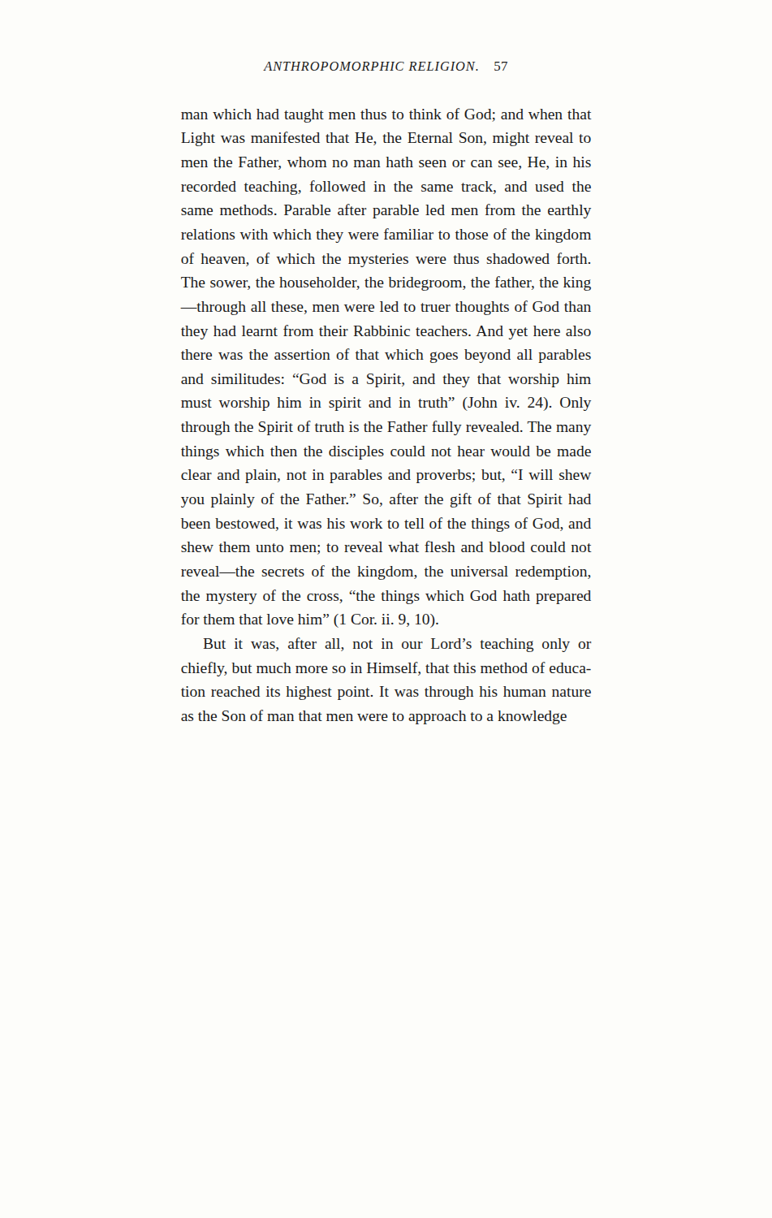Anthropomorphic Religion. 57
man which had taught men thus to think of God; and when that Light was manifested that He, the Eternal Son, might reveal to men the Father, whom no man hath seen or can see, He, in his recorded teaching, followed in the same track, and used the same methods. Parable after parable led men from the earthly relations with which they were familiar to those of the kingdom of heaven, of which the mysteries were thus shadowed forth. The sower, the householder, the bridegroom, the father, the king—through all these, men were led to truer thoughts of God than they had learnt from their Rabbinic teachers. And yet here also there was the assertion of that which goes beyond all parables and similitudes: “God is a Spirit, and they that worship him must worship him in spirit and in truth” (John iv. 24). Only through the Spirit of truth is the Father fully revealed. The many things which then the disciples could not hear would be made clear and plain, not in parables and proverbs; but, “I will shew you plainly of the Father.” So, after the gift of that Spirit had been bestowed, it was his work to tell of the things of God, and shew them unto men; to reveal what flesh and blood could not reveal—the secrets of the kingdom, the universal redemption, the mystery of the cross, “the things which God hath prepared for them that love him” (1 Cor. ii. 9, 10).
But it was, after all, not in our Lord’s teaching only or chiefly, but much more so in Himself, that this method of education reached its highest point. It was through his human nature as the Son of man that men were to approach to a knowledge